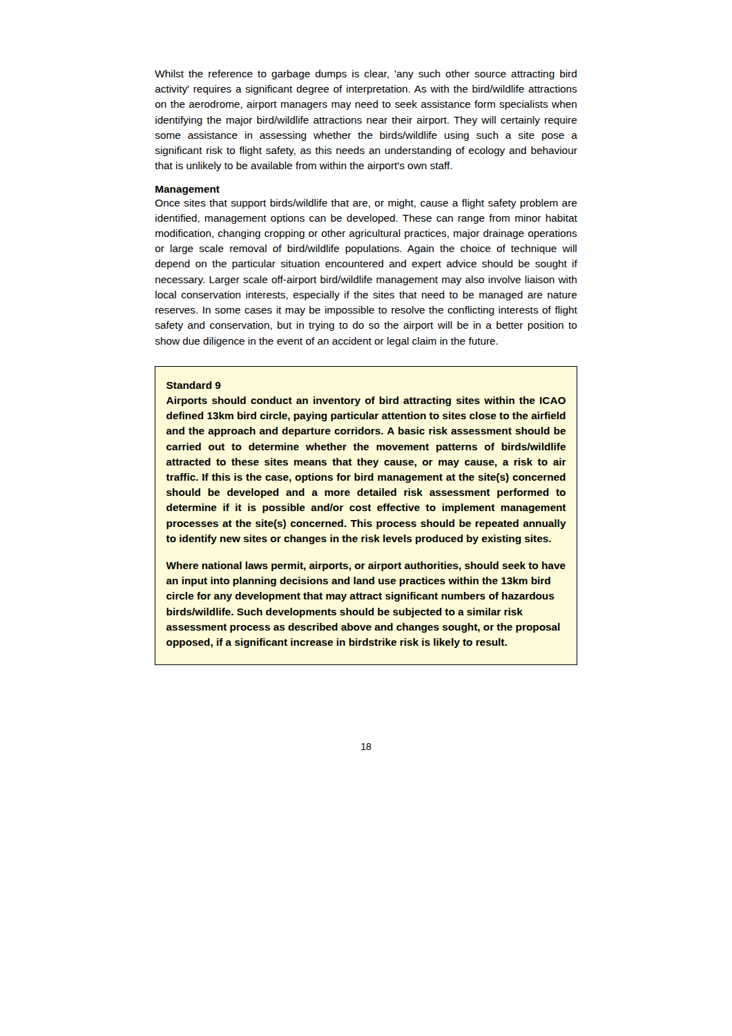Whilst the reference to garbage dumps is clear, 'any such other source attracting bird activity' requires a significant degree of interpretation. As with the bird/wildlife attractions on the aerodrome, airport managers may need to seek assistance form specialists when identifying the major bird/wildlife attractions near their airport. They will certainly require some assistance in assessing whether the birds/wildlife using such a site pose a significant risk to flight safety, as this needs an understanding of ecology and behaviour that is unlikely to be available from within the airport's own staff.
Management
Once sites that support birds/wildlife that are, or might, cause a flight safety problem are identified, management options can be developed. These can range from minor habitat modification, changing cropping or other agricultural practices, major drainage operations or large scale removal of bird/wildlife populations. Again the choice of technique will depend on the particular situation encountered and expert advice should be sought if necessary. Larger scale off-airport bird/wildlife management may also involve liaison with local conservation interests, especially if the sites that need to be managed are nature reserves. In some cases it may be impossible to resolve the conflicting interests of flight safety and conservation, but in trying to do so the airport will be in a better position to show due diligence in the event of an accident or legal claim in the future.
Standard 9
Airports should conduct an inventory of bird attracting sites within the ICAO defined 13km bird circle, paying particular attention to sites close to the airfield and the approach and departure corridors. A basic risk assessment should be carried out to determine whether the movement patterns of birds/wildlife attracted to these sites means that they cause, or may cause, a risk to air traffic. If this is the case, options for bird management at the site(s) concerned should be developed and a more detailed risk assessment performed to determine if it is possible and/or cost effective to implement management processes at the site(s) concerned. This process should be repeated annually to identify new sites or changes in the risk levels produced by existing sites.
Where national laws permit, airports, or airport authorities, should seek to have an input into planning decisions and land use practices within the 13km bird circle for any development that may attract significant numbers of hazardous birds/wildlife. Such developments should be subjected to a similar risk assessment process as described above and changes sought, or the proposal opposed, if a significant increase in birdstrike risk is likely to result.
18